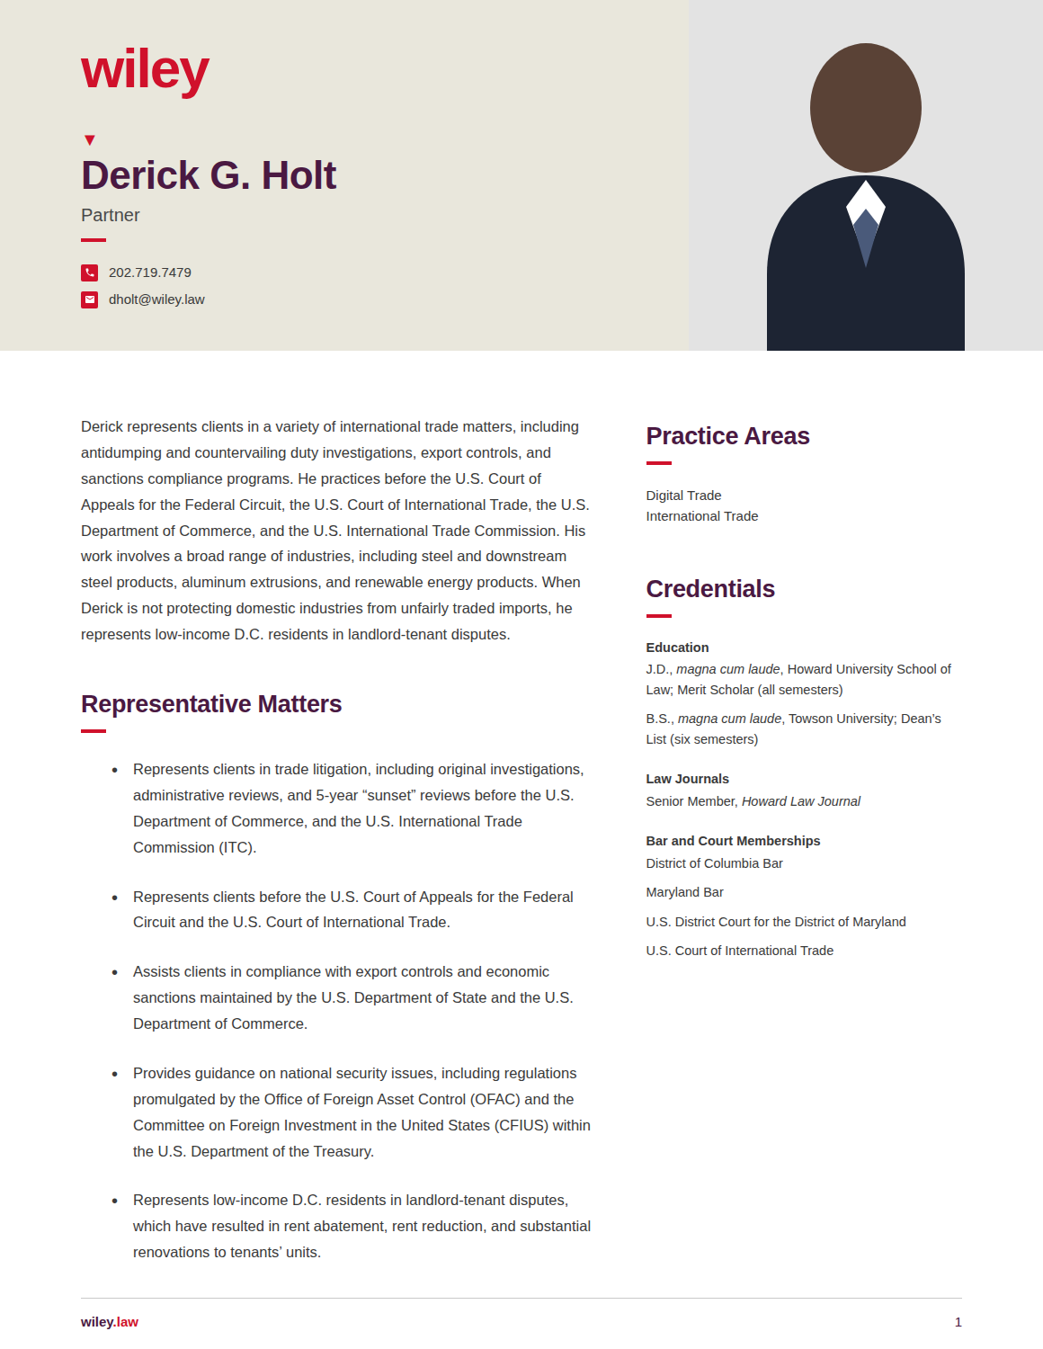wiley
▼
Derick G. Holt
Partner
202.719.7479
dholt@wiley.law
Derick represents clients in a variety of international trade matters, including antidumping and countervailing duty investigations, export controls, and sanctions compliance programs. He practices before the U.S. Court of Appeals for the Federal Circuit, the U.S. Court of International Trade, the U.S. Department of Commerce, and the U.S. International Trade Commission. His work involves a broad range of industries, including steel and downstream steel products, aluminum extrusions, and renewable energy products. When Derick is not protecting domestic industries from unfairly traded imports, he represents low-income D.C. residents in landlord-tenant disputes.
Representative Matters
Represents clients in trade litigation, including original investigations, administrative reviews, and 5-year “sunset” reviews before the U.S. Department of Commerce, and the U.S. International Trade Commission (ITC).
Represents clients before the U.S. Court of Appeals for the Federal Circuit and the U.S. Court of International Trade.
Assists clients in compliance with export controls and economic sanctions maintained by the U.S. Department of State and the U.S. Department of Commerce.
Provides guidance on national security issues, including regulations promulgated by the Office of Foreign Asset Control (OFAC) and the Committee on Foreign Investment in the United States (CFIUS) within the U.S. Department of the Treasury.
Represents low-income D.C. residents in landlord-tenant disputes, which have resulted in rent abatement, rent reduction, and substantial renovations to tenants’ units.
Practice Areas
Digital Trade
International Trade
Credentials
Education
J.D., magna cum laude, Howard University School of Law; Merit Scholar (all semesters)
B.S., magna cum laude, Towson University; Dean’s List (six semesters)
Law Journals
Senior Member, Howard Law Journal
Bar and Court Memberships
District of Columbia Bar
Maryland Bar
U.S. District Court for the District of Maryland
U.S. Court of International Trade
wiley.law
1